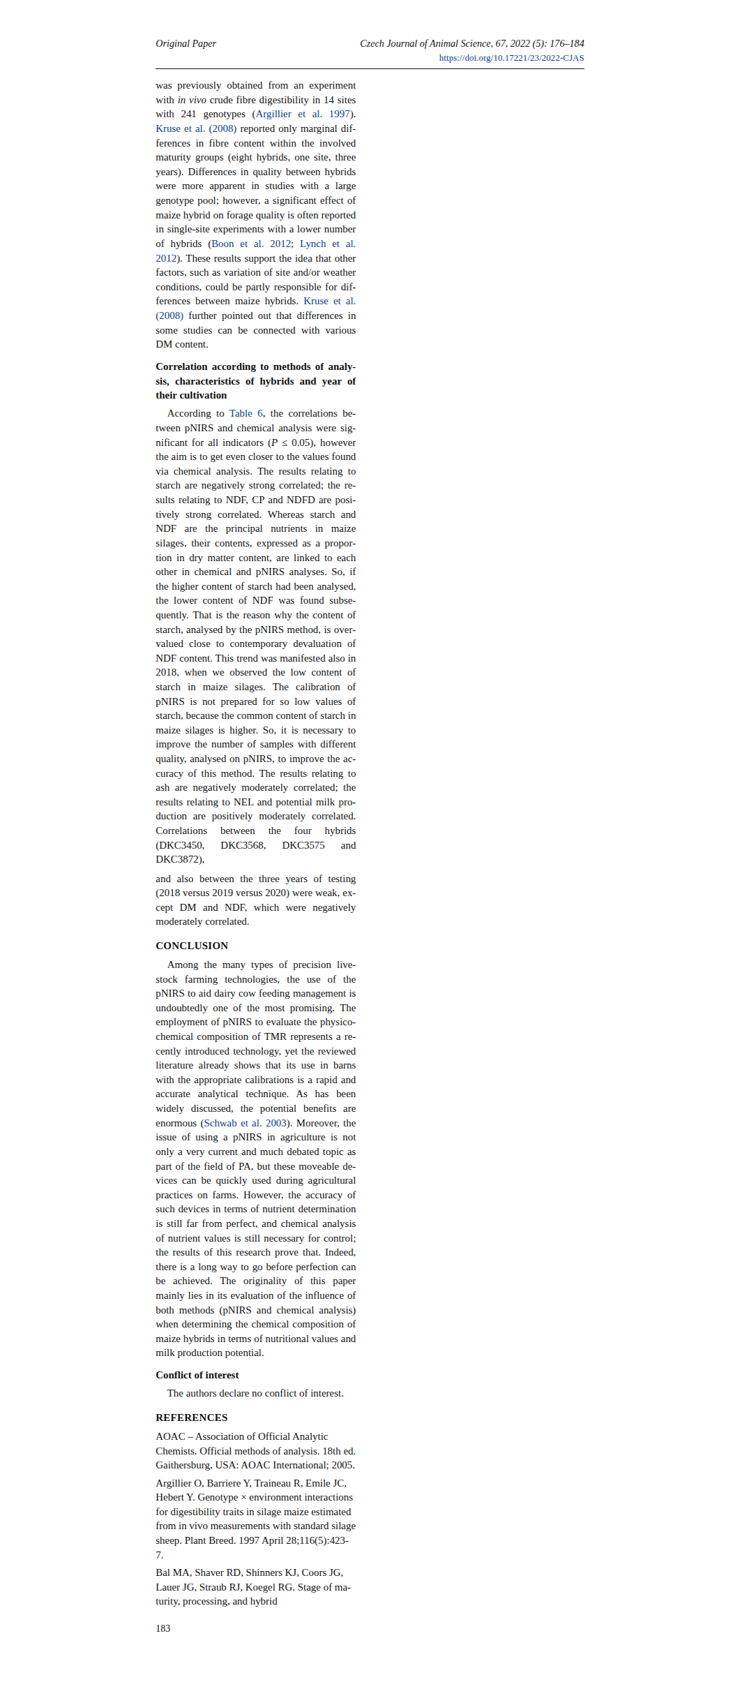Original Paper
Czech Journal of Animal Science, 67, 2022 (5): 176–184
https://doi.org/10.17221/23/2022-CJAS
was previously obtained from an experiment with in vivo crude fibre digestibility in 14 sites with 241 genotypes (Argillier et al. 1997). Kruse et al. (2008) reported only marginal differences in fibre content within the involved maturity groups (eight hybrids, one site, three years). Differences in quality between hybrids were more apparent in studies with a large genotype pool; however, a significant effect of maize hybrid on forage quality is often reported in single-site experiments with a lower number of hybrids (Boon et al. 2012; Lynch et al. 2012). These results support the idea that other factors, such as variation of site and/or weather conditions, could be partly responsible for differences between maize hybrids. Kruse et al. (2008) further pointed out that differences in some studies can be connected with various DM content.
Correlation according to methods of analysis, characteristics of hybrids and year of their cultivation
According to Table 6, the correlations between pNIRS and chemical analysis were significant for all indicators (P ≤ 0.05), however the aim is to get even closer to the values found via chemical analysis. The results relating to starch are negatively strong correlated; the results relating to NDF, CP and NDFD are positively strong correlated. Whereas starch and NDF are the principal nutrients in maize silages, their contents, expressed as a proportion in dry matter content, are linked to each other in chemical and pNIRS analyses. So, if the higher content of starch had been analysed, the lower content of NDF was found subsequently. That is the reason why the content of starch, analysed by the pNIRS method, is overvalued close to contemporary devaluation of NDF content. This trend was manifested also in 2018, when we observed the low content of starch in maize silages. The calibration of pNIRS is not prepared for so low values of starch, because the common content of starch in maize silages is higher. So, it is necessary to improve the number of samples with different quality, analysed on pNIRS, to improve the accuracy of this method. The results relating to ash are negatively moderately correlated; the results relating to NEL and potential milk production are positively moderately correlated. Correlations between the four hybrids (DKC3450, DKC3568, DKC3575 and DKC3872),
and also between the three years of testing (2018 versus 2019 versus 2020) were weak, except DM and NDF, which were negatively moderately correlated.
Conclusion
Among the many types of precision livestock farming technologies, the use of the pNIRS to aid dairy cow feeding management is undoubtedly one of the most promising. The employment of pNIRS to evaluate the physicochemical composition of TMR represents a recently introduced technology, yet the reviewed literature already shows that its use in barns with the appropriate calibrations is a rapid and accurate analytical technique. As has been widely discussed, the potential benefits are enormous (Schwab et al. 2003). Moreover, the issue of using a pNIRS in agriculture is not only a very current and much debated topic as part of the field of PA, but these moveable devices can be quickly used during agricultural practices on farms. However, the accuracy of such devices in terms of nutrient determination is still far from perfect, and chemical analysis of nutrient values is still necessary for control; the results of this research prove that. Indeed, there is a long way to go before perfection can be achieved. The originality of this paper mainly lies in its evaluation of the influence of both methods (pNIRS and chemical analysis) when determining the chemical composition of maize hybrids in terms of nutritional values and milk production potential.
Conflict of interest
The authors declare no conflict of interest.
References
AOAC – Association of Official Analytic Chemists. Official methods of analysis. 18th ed. Gaithersburg, USA: AOAC International; 2005.
Argillier O, Barriere Y, Traineau R, Emile JC, Hebert Y. Genotype × environment interactions for digestibility traits in silage maize estimated from in vivo measurements with standard silage sheep. Plant Breed. 1997 April 28;116(5):423-7.
Bal MA, Shaver RD, Shinners KJ, Coors JG, Lauer JG, Straub RJ, Koegel RG. Stage of maturity, processing, and hybrid
183